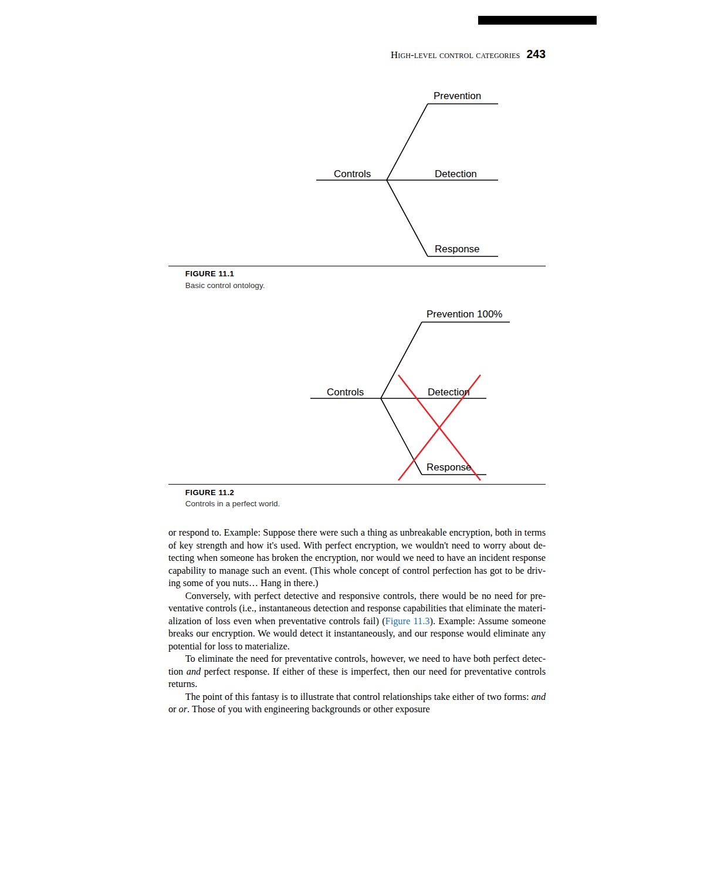High-level control categories 243
Controls Prevention Detection Response
FIGURE 11.1
Basic control ontology.
Controls Prevention 100% Detection Response
FIGURE 11.2
Controls in a perfect world.
or respond to. Example: Suppose there were such a thing as unbreakable encryption, both in terms of key strength and how it's used. With perfect encryption, we wouldn't need to worry about detecting when someone has broken the encryption, nor would we need to have an incident response capability to manage such an event. (This whole concept of control perfection has got to be driving some of you nuts… Hang in there.)
Conversely, with perfect detective and responsive controls, there would be no need for preventative controls (i.e., instantaneous detection and response capabilities that eliminate the materialization of loss even when preventative controls fail) (Figure 11.3). Example: Assume someone breaks our encryption. We would detect it instantaneously, and our response would eliminate any potential for loss to materialize.
To eliminate the need for preventative controls, however, we need to have both perfect detection and perfect response. If either of these is imperfect, then our need for preventative controls returns.
The point of this fantasy is to illustrate that control relationships take either of two forms: and or or. Those of you with engineering backgrounds or other exposure